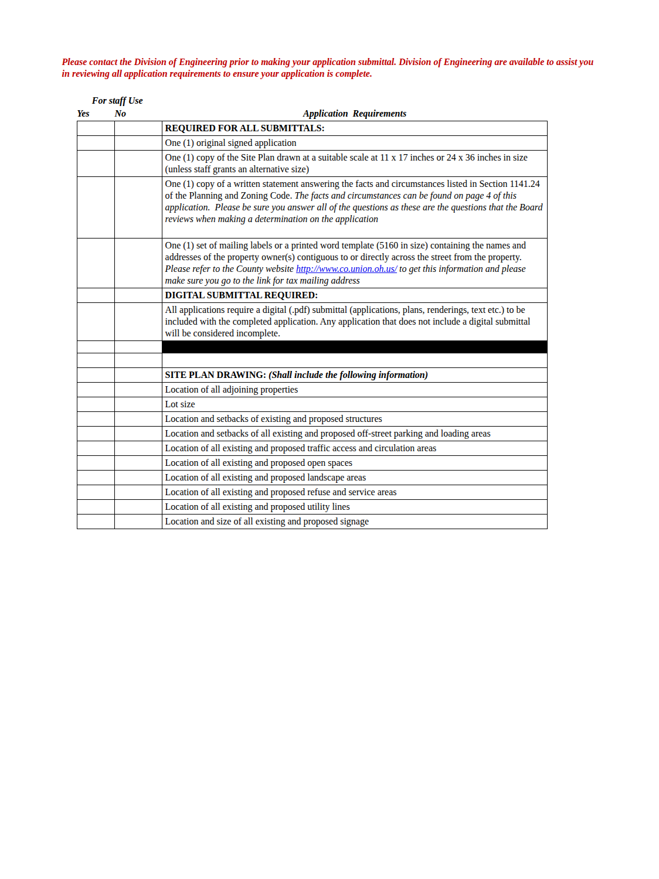Please contact the Division of Engineering prior to making your application submittal. Division of Engineering are available to assist you in reviewing all application requirements to ensure your application is complete.
For staff Use
| Yes | No | Application Requirements |
| | | REQUIRED FOR ALL SUBMITTALS: |
| | | One (1) original signed application |
| | | One (1) copy of the Site Plan drawn at a suitable scale at 11 x 17 inches or 24 x 36 inches in size (unless staff grants an alternative size) |
| | | One (1) copy of a written statement answering the facts and circumstances listed in Section 1141.24 of the Planning and Zoning Code. The facts and circumstances can be found on page 4 of this application. Please be sure you answer all of the questions as these are the questions that the Board reviews when making a determination on the application |
| | | One (1) set of mailing labels or a printed word template (5160 in size) containing the names and addresses of the property owner(s) contiguous to or directly across the street from the property. Please refer to the County website http://www.co.union.oh.us/ to get this information and please make sure you go to the link for tax mailing address |
| | | DIGITAL SUBMITTAL REQUIRED: |
| | | All applications require a digital (.pdf) submittal (applications, plans, renderings, text etc.) to be included with the completed application. Any application that does not include a digital submittal will be considered incomplete. |
| | | SITE PLAN DRAWING: (Shall include the following information) |
| | | Location of all adjoining properties |
| | | Lot size |
| | | Location and setbacks of existing and proposed structures |
| | | Location and setbacks of all existing and proposed off-street parking and loading areas |
| | | Location of all existing and proposed traffic access and circulation areas |
| | | Location of all existing and proposed open spaces |
| | | Location of all existing and proposed landscape areas |
| | | Location of all existing and proposed refuse and service areas |
| | | Location of all existing and proposed utility lines |
| | | Location and size of all existing and proposed signage |